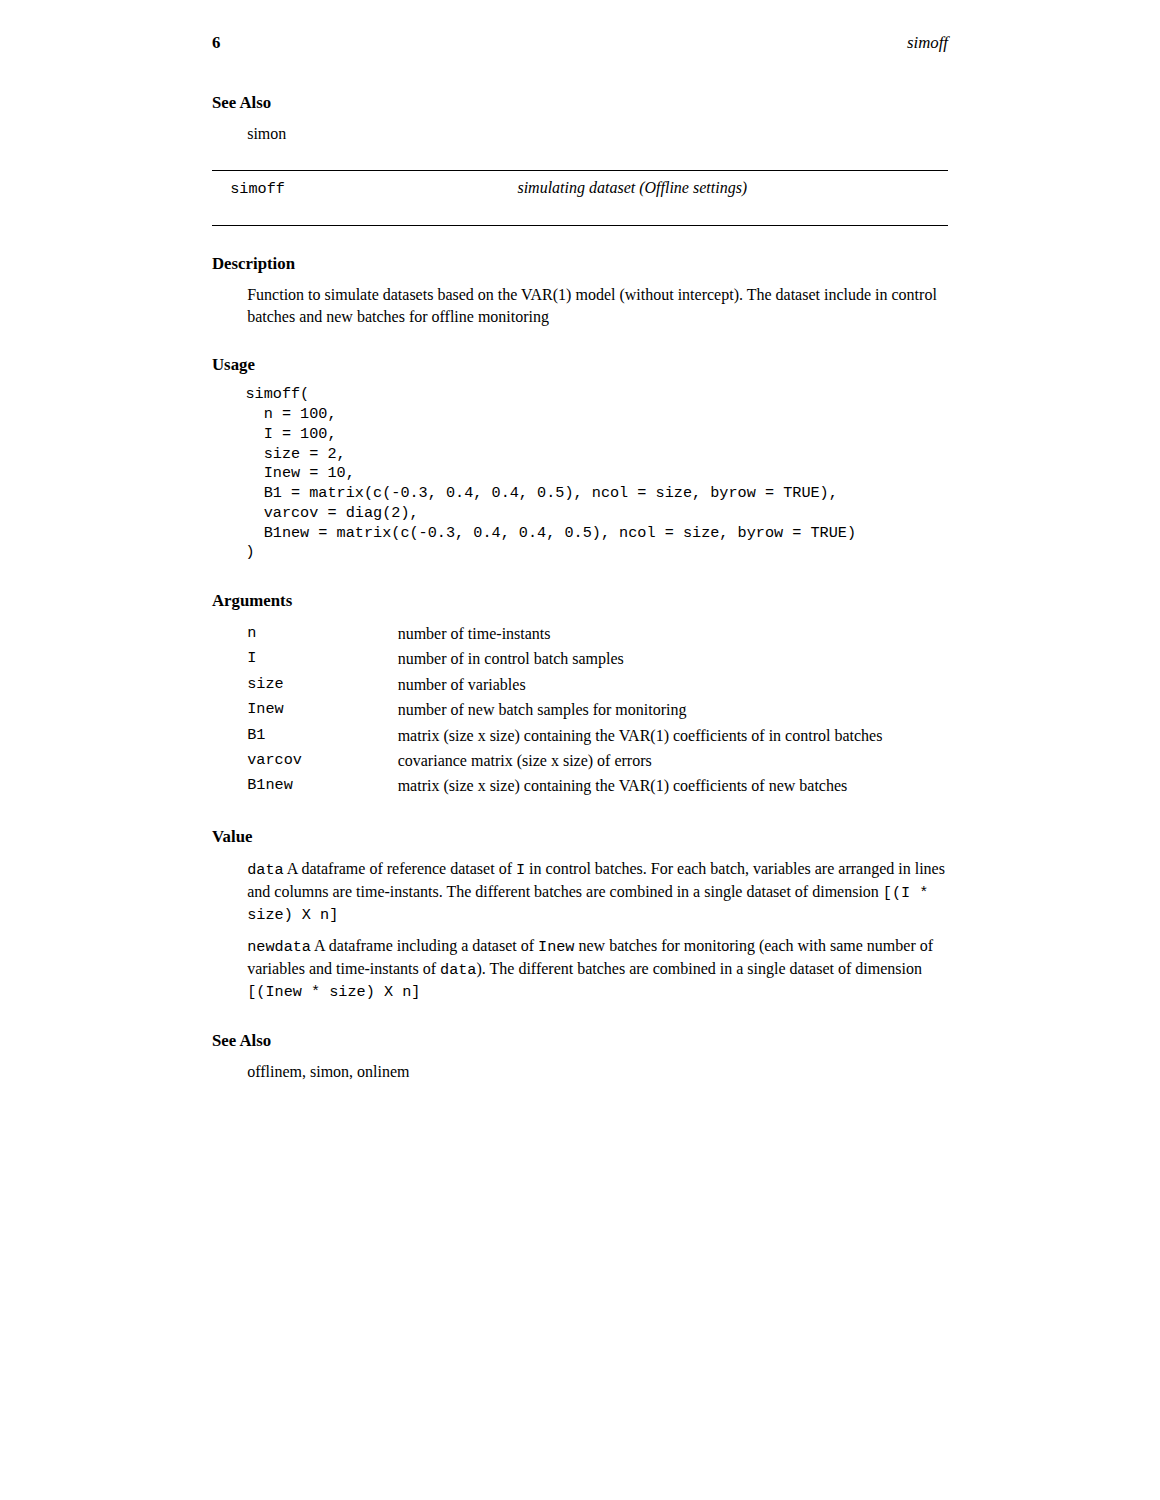6 simoff
See Also
simon
simoff simulating dataset (Offline settings)
Description
Function to simulate datasets based on the VAR(1) model (without intercept). The dataset include in control batches and new batches for offline monitoring
Usage
simoff(
  n = 100,
  I = 100,
  size = 2,
  Inew = 10,
  B1 = matrix(c(-0.3, 0.4, 0.4, 0.5), ncol = size, byrow = TRUE),
  varcov = diag(2),
  B1new = matrix(c(-0.3, 0.4, 0.4, 0.5), ncol = size, byrow = TRUE)
)
Arguments
| n | number of time-instants |
| I | number of in control batch samples |
| size | number of variables |
| Inew | number of new batch samples for monitoring |
| B1 | matrix (size x size) containing the VAR(1) coefficients of in control batches |
| varcov | covariance matrix (size x size) of errors |
| B1new | matrix (size x size) containing the VAR(1) coefficients of new batches |
Value
data A dataframe of reference dataset of I in control batches. For each batch, variables are arranged in lines and columns are time-instants. The different batches are combined in a single dataset of dimension [(I * size) X n]
newdata A dataframe including a dataset of Inew new batches for monitoring (each with same number of variables and time-instants of data). The different batches are combined in a single dataset of dimension [(Inew * size) X n]
See Also
offlinem, simon, onlinem